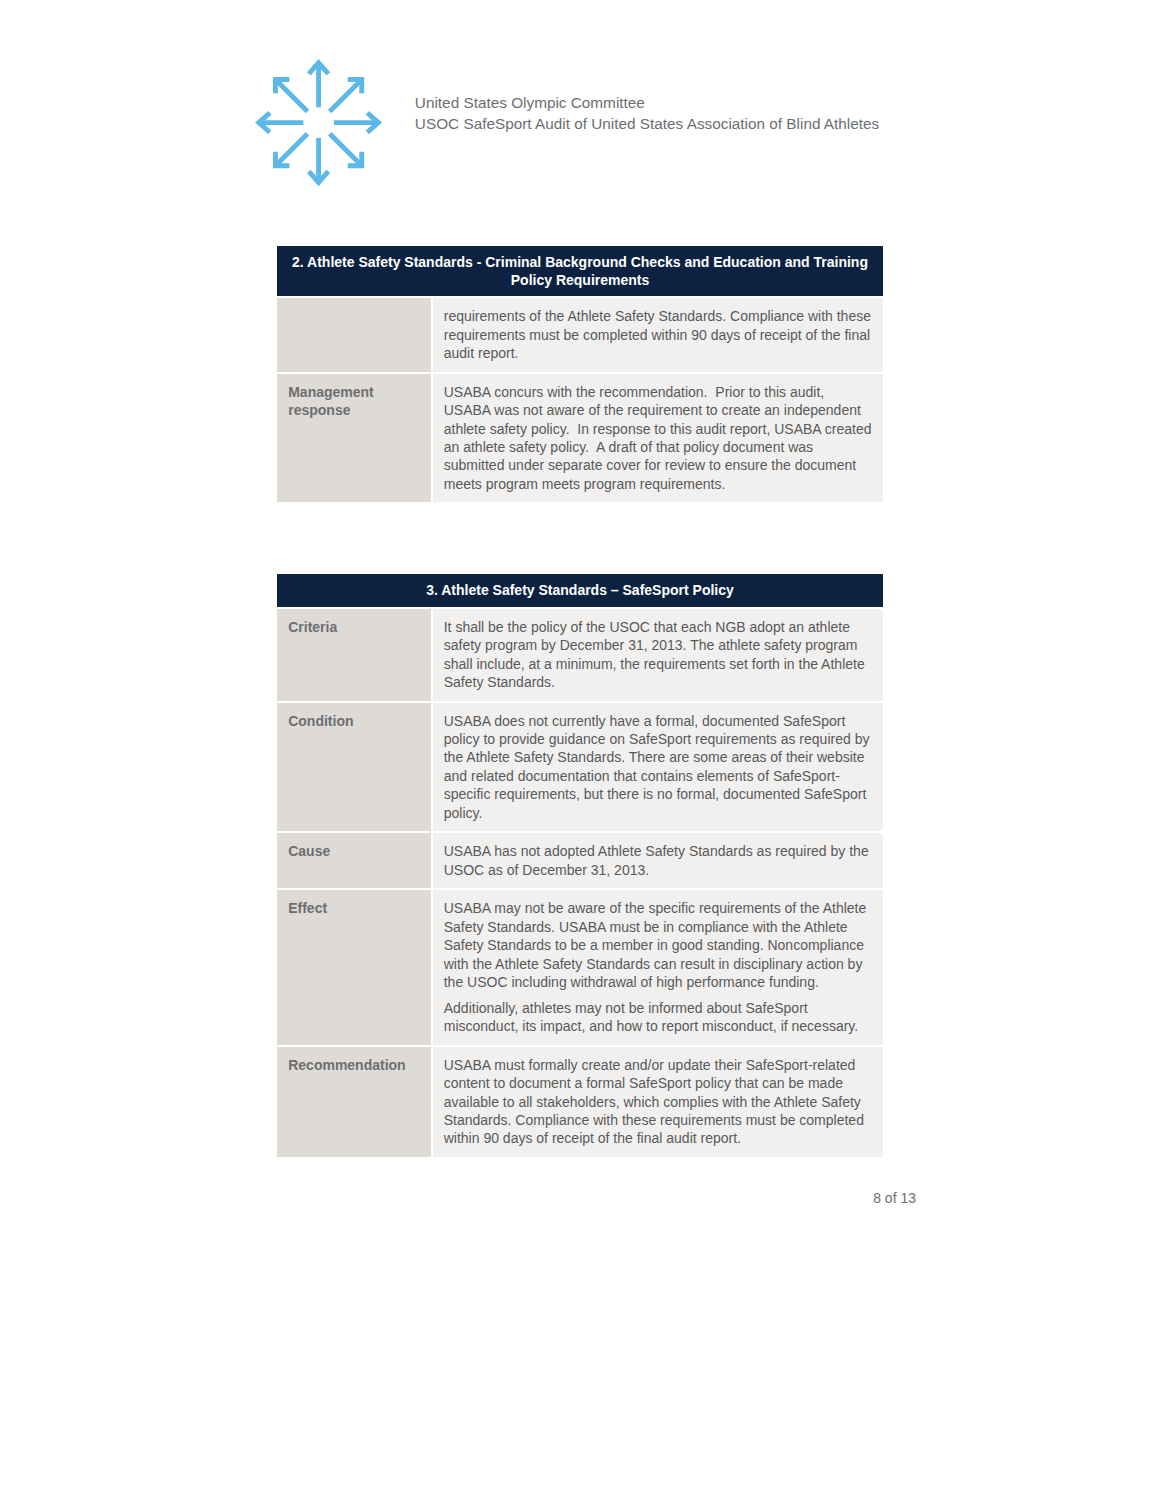United States Olympic Committee
USOC SafeSport Audit of United States Association of Blind Athletes
| 2. Athlete Safety Standards - Criminal Background Checks and Education and Training Policy Requirements |
| --- |
| | requirements of the Athlete Safety Standards. Compliance with these requirements must be completed within 90 days of receipt of the final audit report. |
| Management response | USABA concurs with the recommendation. Prior to this audit, USABA was not aware of the requirement to create an independent athlete safety policy. In response to this audit report, USABA created an athlete safety policy. A draft of that policy document was submitted under separate cover for review to ensure the document meets program meets program requirements. |
| 3. Athlete Safety Standards – SafeSport Policy |
| --- |
| Criteria | It shall be the policy of the USOC that each NGB adopt an athlete safety program by December 31, 2013. The athlete safety program shall include, at a minimum, the requirements set forth in the Athlete Safety Standards. |
| Condition | USABA does not currently have a formal, documented SafeSport policy to provide guidance on SafeSport requirements as required by the Athlete Safety Standards. There are some areas of their website and related documentation that contains elements of SafeSport-specific requirements, but there is no formal, documented SafeSport policy. |
| Cause | USABA has not adopted Athlete Safety Standards as required by the USOC as of December 31, 2013. |
| Effect | USABA may not be aware of the specific requirements of the Athlete Safety Standards. USABA must be in compliance with the Athlete Safety Standards to be a member in good standing. Noncompliance with the Athlete Safety Standards can result in disciplinary action by the USOC including withdrawal of high performance funding. Additionally, athletes may not be informed about SafeSport misconduct, its impact, and how to report misconduct, if necessary. |
| Recommendation | USABA must formally create and/or update their SafeSport-related content to document a formal SafeSport policy that can be made available to all stakeholders, which complies with the Athlete Safety Standards. Compliance with these requirements must be completed within 90 days of receipt of the final audit report. |
8 of 13